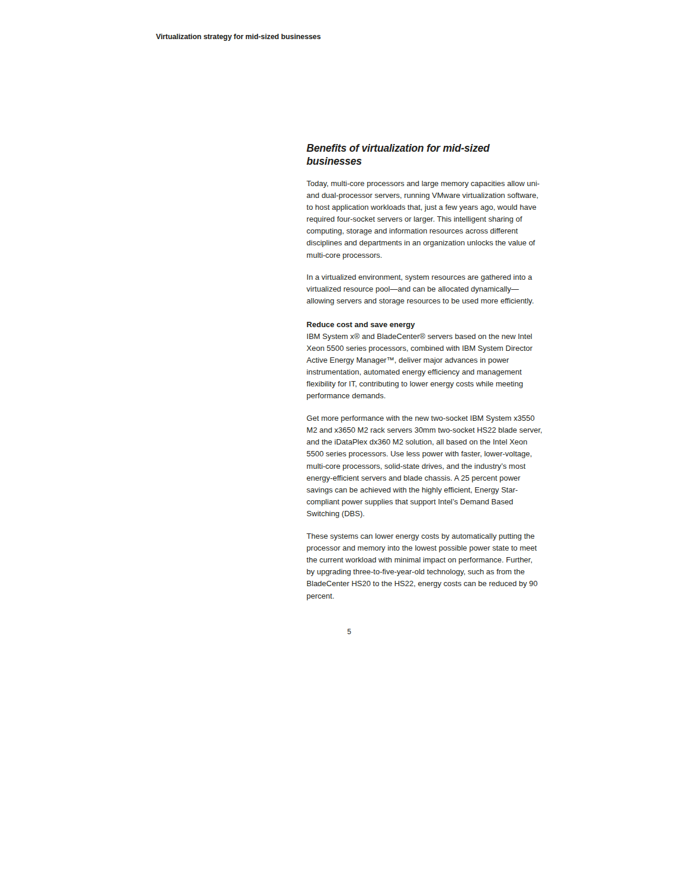Virtualization strategy for mid-sized businesses
Benefits of virtualization for mid-sized businesses
Today, multi-core processors and large memory capacities allow uni- and dual-processor servers, running VMware virtualization software, to host application workloads that, just a few years ago, would have required four-socket servers or larger. This intelligent sharing of computing, storage and information resources across different disciplines and departments in an organization unlocks the value of multi-core processors.
In a virtualized environment, system resources are gathered into a virtualized resource pool—and can be allocated dynamically—allowing servers and storage resources to be used more efficiently.
Reduce cost and save energy
IBM System x® and BladeCenter® servers based on the new Intel Xeon 5500 series processors, combined with IBM System Director Active Energy Manager™, deliver major advances in power instrumentation, automated energy efficiency and management flexibility for IT, contributing to lower energy costs while meeting performance demands.
Get more performance with the new two-socket IBM System x3550 M2 and x3650 M2 rack servers 30mm two-socket HS22 blade server, and the iDataPlex dx360 M2 solution, all based on the Intel Xeon 5500 series processors. Use less power with faster, lower-voltage, multi-core processors, solid-state drives, and the industry’s most energy-efficient servers and blade chassis. A 25 percent power savings can be achieved with the highly efficient, Energy Star-compliant power supplies that support Intel’s Demand Based Switching (DBS).
These systems can lower energy costs by automatically putting the processor and memory into the lowest possible power state to meet the current workload with minimal impact on performance. Further, by upgrading three-to-five-year-old technology, such as from the BladeCenter HS20 to the HS22, energy costs can be reduced by 90 percent.
5